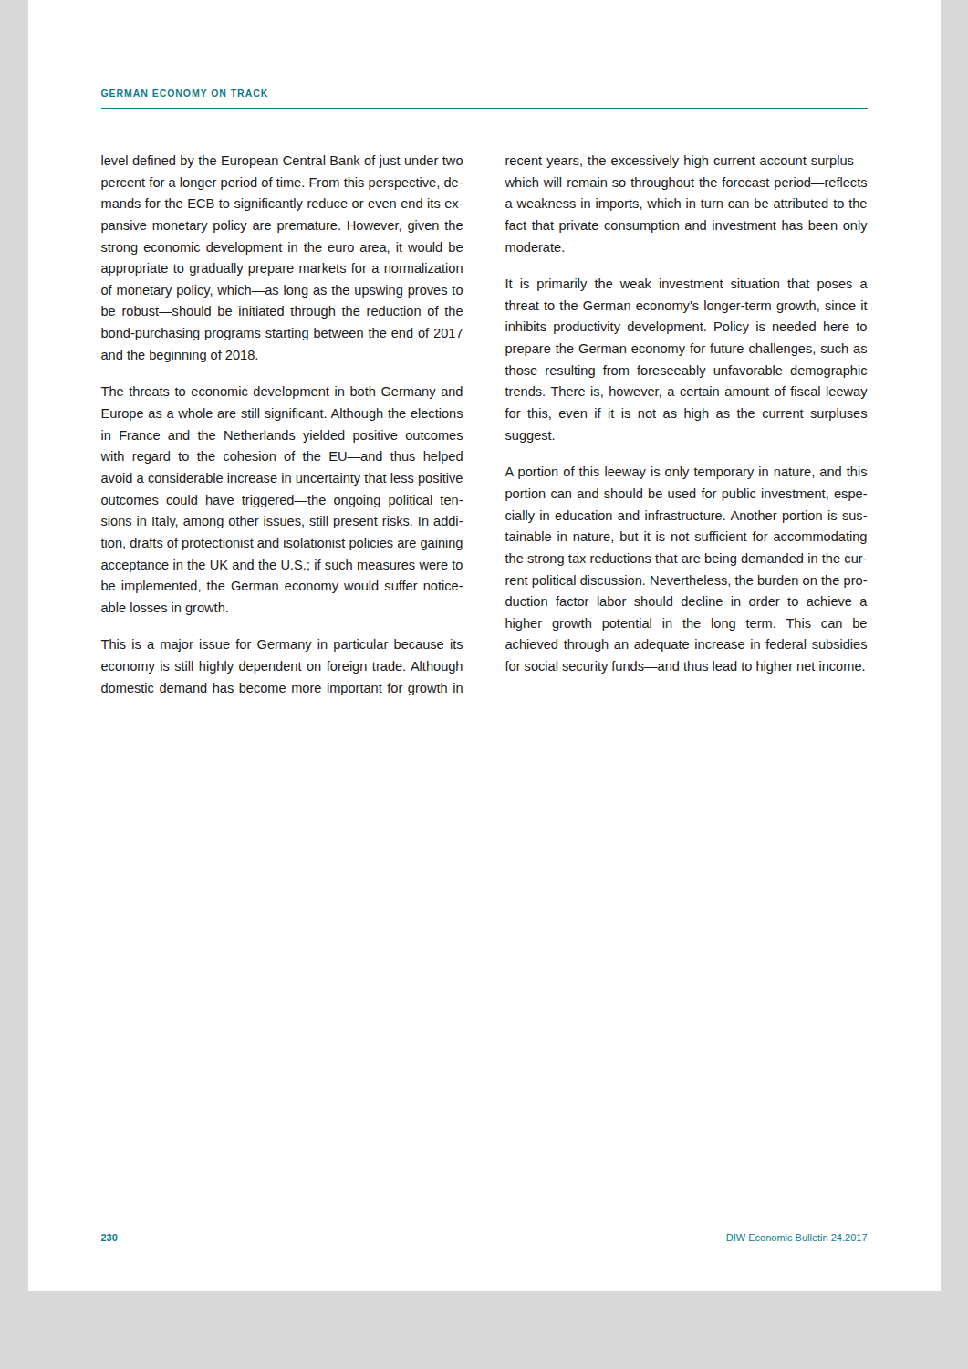German Economy on Track
level defined by the European Central Bank of just under two percent for a longer period of time. From this perspective, demands for the ECB to significantly reduce or even end its expansive monetary policy are premature. However, given the strong economic development in the euro area, it would be appropriate to gradually prepare markets for a normalization of monetary policy, which—as long as the upswing proves to be robust—should be initiated through the reduction of the bond-purchasing programs starting between the end of 2017 and the beginning of 2018.
The threats to economic development in both Germany and Europe as a whole are still significant. Although the elections in France and the Netherlands yielded positive outcomes with regard to the cohesion of the EU—and thus helped avoid a considerable increase in uncertainty that less positive outcomes could have triggered—the ongoing political tensions in Italy, among other issues, still present risks. In addition, drafts of protectionist and isolationist policies are gaining acceptance in the UK and the U.S.; if such measures were to be implemented, the German economy would suffer noticeable losses in growth.
This is a major issue for Germany in particular because its economy is still highly dependent on foreign trade. Although domestic demand has become more important for growth in recent years, the excessively high current account surplus—which will remain so throughout the forecast period—reflects a weakness in imports, which in turn can be attributed to the fact that private consumption and investment has been only moderate.
It is primarily the weak investment situation that poses a threat to the German economy's longer-term growth, since it inhibits productivity development. Policy is needed here to prepare the German economy for future challenges, such as those resulting from foreseeably unfavorable demographic trends. There is, however, a certain amount of fiscal leeway for this, even if it is not as high as the current surpluses suggest.
A portion of this leeway is only temporary in nature, and this portion can and should be used for public investment, especially in education and infrastructure. Another portion is sustainable in nature, but it is not sufficient for accommodating the strong tax reductions that are being demanded in the current political discussion. Nevertheless, the burden on the production factor labor should decline in order to achieve a higher growth potential in the long term. This can be achieved through an adequate increase in federal subsidies for social security funds—and thus lead to higher net income.
230 DIW Economic Bulletin 24.2017